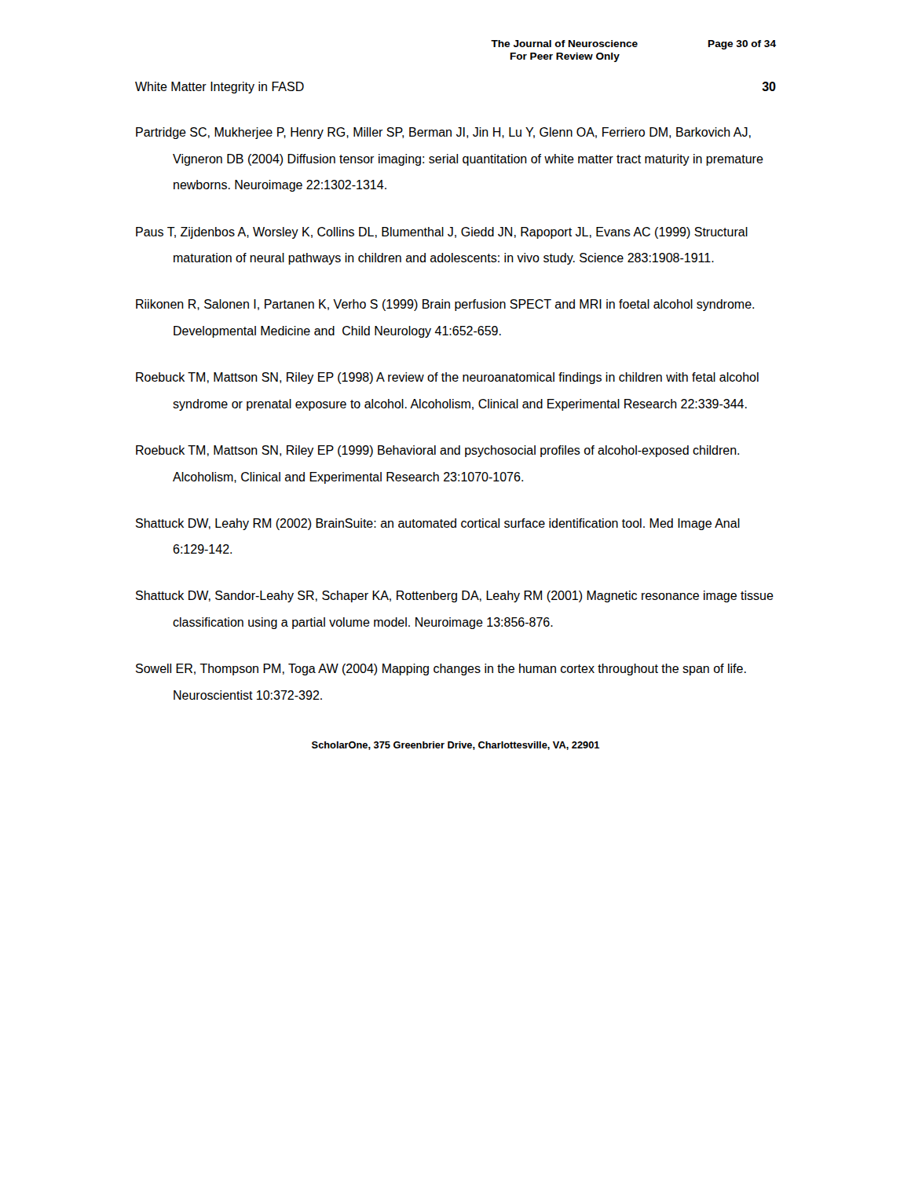The Journal of Neuroscience
For Peer Review Only
Page 30 of 34
White Matter Integrity in FASD 30
Partridge SC, Mukherjee P, Henry RG, Miller SP, Berman JI, Jin H, Lu Y, Glenn OA, Ferriero DM, Barkovich AJ, Vigneron DB (2004) Diffusion tensor imaging: serial quantitation of white matter tract maturity in premature newborns. Neuroimage 22:1302-1314.
Paus T, Zijdenbos A, Worsley K, Collins DL, Blumenthal J, Giedd JN, Rapoport JL, Evans AC (1999) Structural maturation of neural pathways in children and adolescents: in vivo study. Science 283:1908-1911.
Riikonen R, Salonen I, Partanen K, Verho S (1999) Brain perfusion SPECT and MRI in foetal alcohol syndrome. Developmental Medicine and Child Neurology 41:652-659.
Roebuck TM, Mattson SN, Riley EP (1998) A review of the neuroanatomical findings in children with fetal alcohol syndrome or prenatal exposure to alcohol. Alcoholism, Clinical and Experimental Research 22:339-344.
Roebuck TM, Mattson SN, Riley EP (1999) Behavioral and psychosocial profiles of alcohol-exposed children. Alcoholism, Clinical and Experimental Research 23:1070-1076.
Shattuck DW, Leahy RM (2002) BrainSuite: an automated cortical surface identification tool. Med Image Anal 6:129-142.
Shattuck DW, Sandor-Leahy SR, Schaper KA, Rottenberg DA, Leahy RM (2001) Magnetic resonance image tissue classification using a partial volume model. Neuroimage 13:856-876.
Sowell ER, Thompson PM, Toga AW (2004) Mapping changes in the human cortex throughout the span of life. Neuroscientist 10:372-392.
ScholarOne, 375 Greenbrier Drive, Charlottesville, VA, 22901